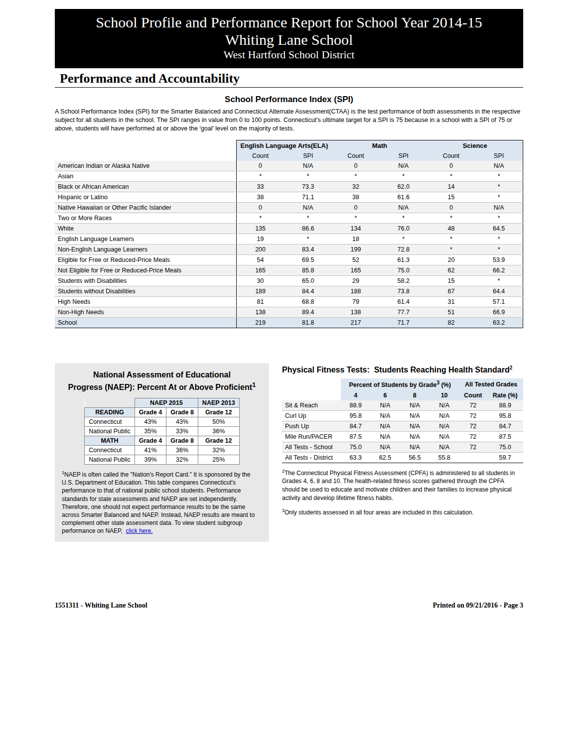School Profile and Performance Report for School Year 2014-15
Whiting Lane School
West Hartford School District
Performance and Accountability
School Performance Index (SPI)
A School Performance Index (SPI) for the Smarter Balanced and Connecticut Alternate Assessment(CTAA) is the test performance of both assessments in the respective subject for all students in the school. The SPI ranges in value from 0 to 100 points. Connecticut's ultimate target for a SPI is 75 because in a school with a SPI of 75 or above, students will have performed at or above the 'goal' level on the majority of tests.
| | English Language Arts(ELA) | Math | Science |
| --- | --- | --- | --- |
| | Count | SPI | Count | SPI | Count | SPI |
| American Indian or Alaska Native | 0 | N/A | 0 | N/A | 0 | N/A |
| Asian | * | * | * | * | * | * |
| Black or African American | 33 | 73.3 | 32 | 62.0 | 14 | * |
| Hispanic or Latino | 38 | 71.1 | 38 | 61.6 | 15 | * |
| Native Hawaiian or Other Pacific Islander | 0 | N/A | 0 | N/A | 0 | N/A |
| Two or More Races | * | * | * | * | * | * |
| White | 135 | 86.6 | 134 | 76.0 | 48 | 64.5 |
| English Language Learners | 19 | * | 18 | * | * | * |
| Non-English Language Learners | 200 | 83.4 | 199 | 72.8 | * | * |
| Eligible for Free or Reduced-Price Meals | 54 | 69.5 | 52 | 61.3 | 20 | 53.9 |
| Not Eligible for Free or Reduced-Price Meals | 165 | 85.8 | 165 | 75.0 | 62 | 66.2 |
| Students with Disabilities | 30 | 65.0 | 29 | 58.2 | 15 | * |
| Students without Disabilities | 189 | 84.4 | 188 | 73.8 | 67 | 64.4 |
| High Needs | 81 | 68.8 | 79 | 61.4 | 31 | 57.1 |
| Non-High Needs | 138 | 89.4 | 138 | 77.7 | 51 | 66.9 |
| School | 219 | 81.8 | 217 | 71.7 | 82 | 63.2 |
National Assessment of Educational
Progress (NAEP): Percent At or Above Proficient1
| | NAEP 2015 | NAEP 2013 |
| READING | Grade 4 | Grade 8 | Grade 12 |
| Connecticut | 43% | 43% | 50% |
| National Public | 35% | 33% | 36% |
| MATH | Grade 4 | Grade 8 | Grade 12 |
| Connecticut | 41% | 36% | 32% |
| National Public | 39% | 32% | 25% |
1NAEP is often called the "Nation's Report Card." It is sponsored by the U.S. Department of Education. This table compares Connecticut's performance to that of national public school students. Performance standards for state assessments and NAEP are set independently. Therefore, one should not expect performance results to be the same across Smarter Balanced and NAEP. Instead, NAEP results are meant to complement other state assessment data. To view student subgroup performance on NAEP, click here.
Physical Fitness Tests: Students Reaching Health Standard2
| | Percent of Students by Grade 3 (%) | All Tested Grades |
| --- | --- | --- |
| | 4 | 6 | 8 | 10 | Count | Rate (%) |
| Sit & Reach | 88.9 | N/A | N/A | N/A | 72 | 88.9 |
| Curl Up | 95.8 | N/A | N/A | N/A | 72 | 95.8 |
| Push Up | 84.7 | N/A | N/A | N/A | 72 | 84.7 |
| Mile Run/PACER | 87.5 | N/A | N/A | N/A | 72 | 87.5 |
| All Tests - School | 75.0 | N/A | N/A | N/A | 72 | 75.0 |
| All Tests - District | 63.3 | 62.5 | 56.5 | 55.8 | | 59.7 |
2The Connecticut Physical Fitness Assessment (CPFA) is administered to all students in Grades 4, 6, 8 and 10. The health-related fitness scores gathered through the CPFA should be used to educate and motivate children and their families to increase physical activity and develop lifetime fitness habits.
3Only students assessed in all four areas are included in this calculation.
1551311 - Whiting Lane School
Printed on 09/21/2016 - Page 3